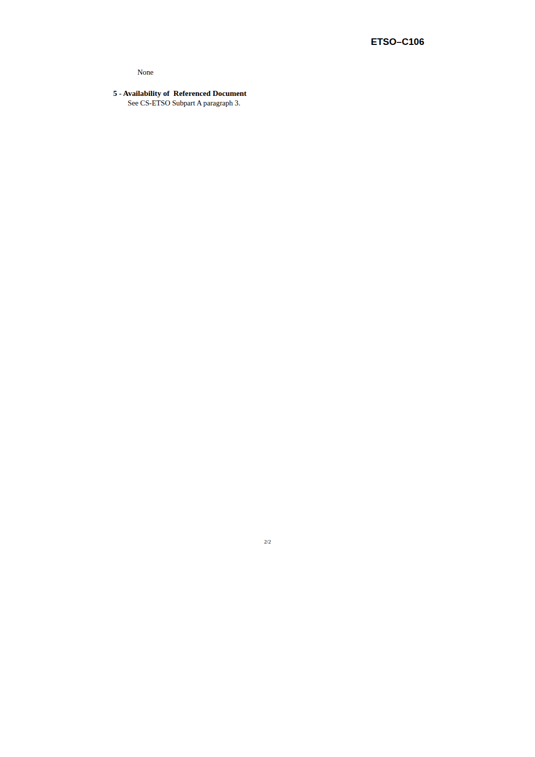ETSO–C106
None
5 - Availability of Referenced Document
See CS-ETSO Subpart A paragraph 3.
2/2